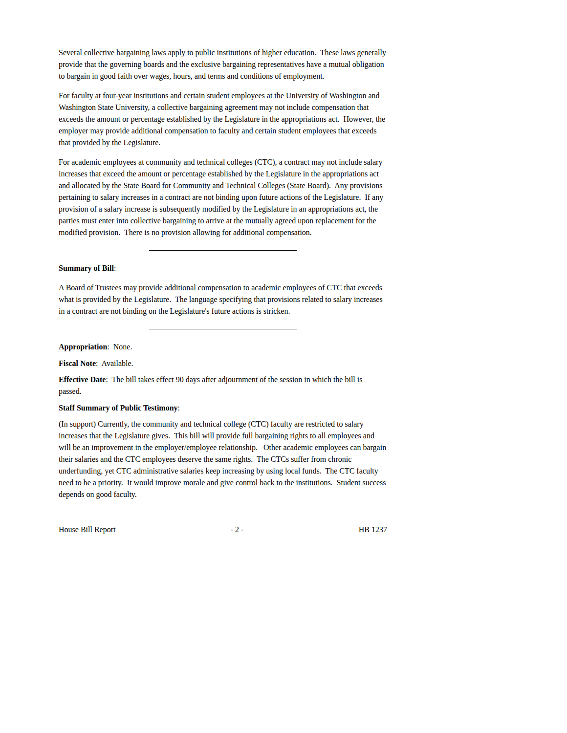Several collective bargaining laws apply to public institutions of higher education. These laws generally provide that the governing boards and the exclusive bargaining representatives have a mutual obligation to bargain in good faith over wages, hours, and terms and conditions of employment.
For faculty at four-year institutions and certain student employees at the University of Washington and Washington State University, a collective bargaining agreement may not include compensation that exceeds the amount or percentage established by the Legislature in the appropriations act. However, the employer may provide additional compensation to faculty and certain student employees that exceeds that provided by the Legislature.
For academic employees at community and technical colleges (CTC), a contract may not include salary increases that exceed the amount or percentage established by the Legislature in the appropriations act and allocated by the State Board for Community and Technical Colleges (State Board). Any provisions pertaining to salary increases in a contract are not binding upon future actions of the Legislature. If any provision of a salary increase is subsequently modified by the Legislature in an appropriations act, the parties must enter into collective bargaining to arrive at the mutually agreed upon replacement for the modified provision. There is no provision allowing for additional compensation.
Summary of Bill:
A Board of Trustees may provide additional compensation to academic employees of CTC that exceeds what is provided by the Legislature. The language specifying that provisions related to salary increases in a contract are not binding on the Legislature's future actions is stricken.
Appropriation: None.
Fiscal Note: Available.
Effective Date: The bill takes effect 90 days after adjournment of the session in which the bill is passed.
Staff Summary of Public Testimony:
(In support) Currently, the community and technical college (CTC) faculty are restricted to salary increases that the Legislature gives. This bill will provide full bargaining rights to all employees and will be an improvement in the employer/employee relationship. Other academic employees can bargain their salaries and the CTC employees deserve the same rights. The CTCs suffer from chronic underfunding, yet CTC administrative salaries keep increasing by using local funds. The CTC faculty need to be a priority. It would improve morale and give control back to the institutions. Student success depends on good faculty.
House Bill Report - 2 - HB 1237